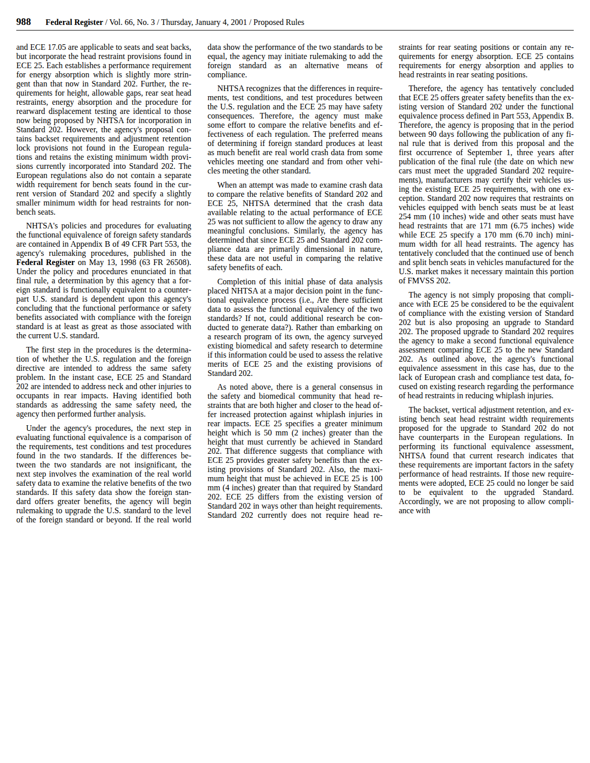988 Federal Register / Vol. 66, No. 3 / Thursday, January 4, 2001 / Proposed Rules
and ECE 17.05 are applicable to seats and seat backs, but incorporate the head restraint provisions found in ECE 25. Each establishes a performance requirement for energy absorption which is slightly more stringent than that now in Standard 202. Further, the requirements for height, allowable gaps, rear seat head restraints, energy absorption and the procedure for rearward displacement testing are identical to those now being proposed by NHTSA for incorporation in Standard 202. However, the agency's proposal contains backset requirements and adjustment retention lock provisions not found in the European regulations and retains the existing minimum width provisions currently incorporated into Standard 202. The European regulations also do not contain a separate width requirement for bench seats found in the current version of Standard 202 and specify a slightly smaller minimum width for head restraints for non-bench seats.
NHTSA's policies and procedures for evaluating the functional equivalence of foreign safety standards are contained in Appendix B of 49 CFR Part 553, the agency's rulemaking procedures, published in the Federal Register on May 13, 1998 (63 FR 26508). Under the policy and procedures enunciated in that final rule, a determination by this agency that a foreign standard is functionally equivalent to a counterpart U.S. standard is dependent upon this agency's concluding that the functional performance or safety benefits associated with compliance with the foreign standard is at least as great as those associated with the current U.S. standard.
The first step in the procedures is the determination of whether the U.S. regulation and the foreign directive are intended to address the same safety problem. In the instant case, ECE 25 and Standard 202 are intended to address neck and other injuries to occupants in rear impacts. Having identified both standards as addressing the same safety need, the agency then performed further analysis.
Under the agency's procedures, the next step in evaluating functional equivalence is a comparison of the requirements, test conditions and test procedures found in the two standards. If the differences between the two standards are not insignificant, the next step involves the examination of the real world safety data to examine the relative benefits of the two standards. If this safety data show the foreign standard offers greater benefits, the agency will begin rulemaking to upgrade the U.S. standard to the level of the foreign standard or beyond. If the real world data show the performance of the two standards to be equal, the agency may initiate rulemaking to add the foreign standard as an alternative means of compliance.
NHTSA recognizes that the differences in requirements, test conditions, and test procedures between the U.S. regulation and the ECE 25 may have safety consequences. Therefore, the agency must make some effort to compare the relative benefits and effectiveness of each regulation. The preferred means of determining if foreign standard produces at least as much benefit are real world crash data from some vehicles meeting one standard and from other vehicles meeting the other standard.
When an attempt was made to examine crash data to compare the relative benefits of Standard 202 and ECE 25, NHTSA determined that the crash data available relating to the actual performance of ECE 25 was not sufficient to allow the agency to draw any meaningful conclusions. Similarly, the agency has determined that since ECE 25 and Standard 202 compliance data are primarily dimensional in nature, these data are not useful in comparing the relative safety benefits of each.
Completion of this initial phase of data analysis placed NHTSA at a major decision point in the functional equivalence process (i.e., Are there sufficient data to assess the functional equivalency of the two standards? If not, could additional research be conducted to generate data?). Rather than embarking on a research program of its own, the agency surveyed existing biomedical and safety research to determine if this information could be used to assess the relative merits of ECE 25 and the existing provisions of Standard 202.
As noted above, there is a general consensus in the safety and biomedical community that head restraints that are both higher and closer to the head offer increased protection against whiplash injuries in rear impacts. ECE 25 specifies a greater minimum height which is 50 mm (2 inches) greater than the height that must currently be achieved in Standard 202. That difference suggests that compliance with ECE 25 provides greater safety benefits than the existing provisions of Standard 202. Also, the maximum height that must be achieved in ECE 25 is 100 mm (4 inches) greater than that required by Standard 202. ECE 25 differs from the existing version of Standard 202 in ways other than height requirements. Standard 202 currently does not require head restraints for rear seating positions or contain any requirements for energy absorption. ECE 25 contains requirements for energy absorption and applies to head restraints in rear seating positions.
Therefore, the agency has tentatively concluded that ECE 25 offers greater safety benefits than the existing version of Standard 202 under the functional equivalence process defined in Part 553, Appendix B. Therefore, the agency is proposing that in the period between 90 days following the publication of any final rule that is derived from this proposal and the first occurrence of September 1, three years after publication of the final rule (the date on which new cars must meet the upgraded Standard 202 requirements), manufacturers may certify their vehicles using the existing ECE 25 requirements, with one exception. Standard 202 now requires that restraints on vehicles equipped with bench seats must be at least 254 mm (10 inches) wide and other seats must have head restraints that are 171 mm (6.75 inches) wide while ECE 25 specify a 170 mm (6.70 inch) minimum width for all head restraints. The agency has tentatively concluded that the continued use of bench and split bench seats in vehicles manufactured for the U.S. market makes it necessary maintain this portion of FMVSS 202.
The agency is not simply proposing that compliance with ECE 25 be considered to be the equivalent of compliance with the existing version of Standard 202 but is also proposing an upgrade to Standard 202. The proposed upgrade to Standard 202 requires the agency to make a second functional equivalence assessment comparing ECE 25 to the new Standard 202. As outlined above, the agency's functional equivalence assessment in this case has, due to the lack of European crash and compliance test data, focused on existing research regarding the performance of head restraints in reducing whiplash injuries.
The backset, vertical adjustment retention, and existing bench seat head restraint width requirements proposed for the upgrade to Standard 202 do not have counterparts in the European regulations. In performing its functional equivalence assessment, NHTSA found that current research indicates that these requirements are important factors in the safety performance of head restraints. If those new requirements were adopted, ECE 25 could no longer be said to be equivalent to the upgraded Standard. Accordingly, we are not proposing to allow compliance with